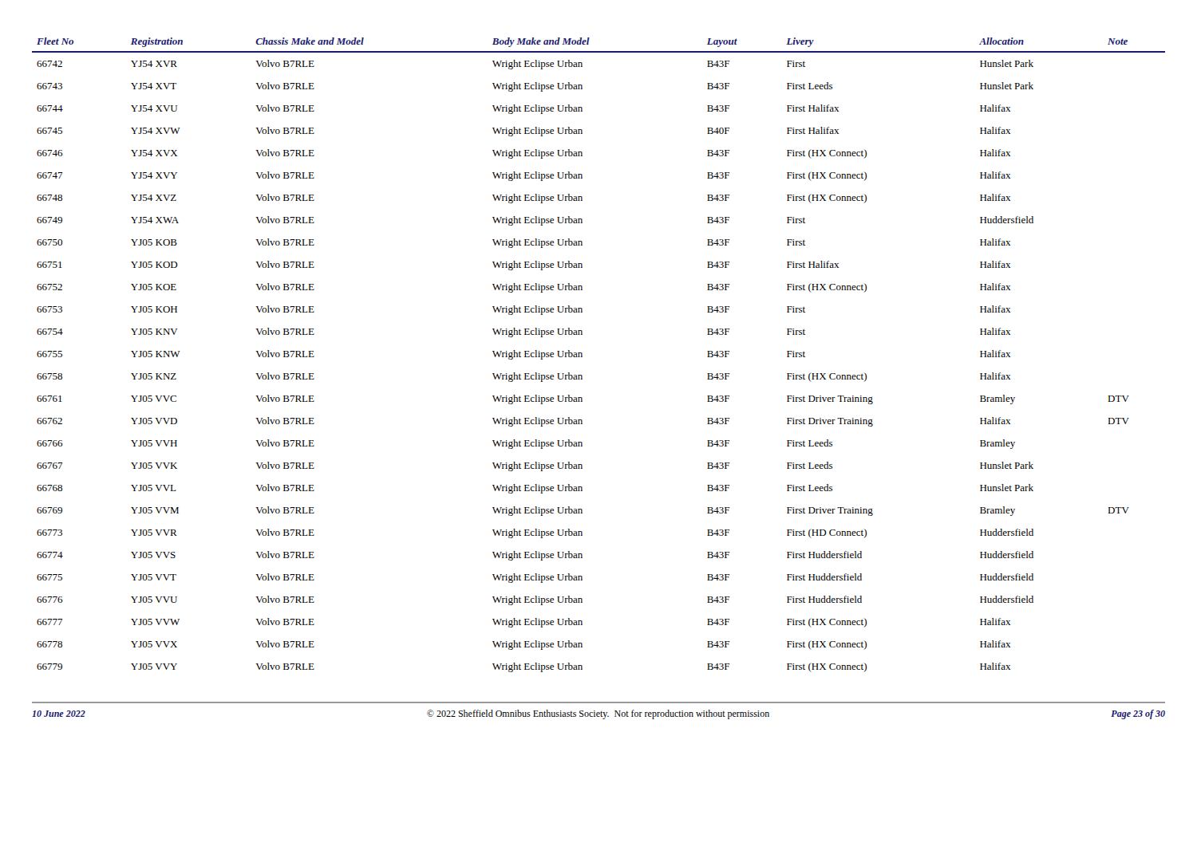| Fleet No | Registration | Chassis Make and Model | Body Make and Model | Layout | Livery | Allocation | Note |
| --- | --- | --- | --- | --- | --- | --- | --- |
| 66742 | YJ54 XVR | Volvo B7RLE | Wright Eclipse Urban | B43F | First | Hunslet Park | |
| 66743 | YJ54 XVT | Volvo B7RLE | Wright Eclipse Urban | B43F | First Leeds | Hunslet Park | |
| 66744 | YJ54 XVU | Volvo B7RLE | Wright Eclipse Urban | B43F | First Halifax | Halifax | |
| 66745 | YJ54 XVW | Volvo B7RLE | Wright Eclipse Urban | B40F | First Halifax | Halifax | |
| 66746 | YJ54 XVX | Volvo B7RLE | Wright Eclipse Urban | B43F | First (HX Connect) | Halifax | |
| 66747 | YJ54 XVY | Volvo B7RLE | Wright Eclipse Urban | B43F | First (HX Connect) | Halifax | |
| 66748 | YJ54 XVZ | Volvo B7RLE | Wright Eclipse Urban | B43F | First (HX Connect) | Halifax | |
| 66749 | YJ54 XWA | Volvo B7RLE | Wright Eclipse Urban | B43F | First | Huddersfield | |
| 66750 | YJ05 KOB | Volvo B7RLE | Wright Eclipse Urban | B43F | First | Halifax | |
| 66751 | YJ05 KOD | Volvo B7RLE | Wright Eclipse Urban | B43F | First Halifax | Halifax | |
| 66752 | YJ05 KOE | Volvo B7RLE | Wright Eclipse Urban | B43F | First (HX Connect) | Halifax | |
| 66753 | YJ05 KOH | Volvo B7RLE | Wright Eclipse Urban | B43F | First | Halifax | |
| 66754 | YJ05 KNV | Volvo B7RLE | Wright Eclipse Urban | B43F | First | Halifax | |
| 66755 | YJ05 KNW | Volvo B7RLE | Wright Eclipse Urban | B43F | First | Halifax | |
| 66758 | YJ05 KNZ | Volvo B7RLE | Wright Eclipse Urban | B43F | First (HX Connect) | Halifax | |
| 66761 | YJ05 VVC | Volvo B7RLE | Wright Eclipse Urban | B43F | First Driver Training | Bramley | DTV |
| 66762 | YJ05 VVD | Volvo B7RLE | Wright Eclipse Urban | B43F | First Driver Training | Halifax | DTV |
| 66766 | YJ05 VVH | Volvo B7RLE | Wright Eclipse Urban | B43F | First Leeds | Bramley | |
| 66767 | YJ05 VVK | Volvo B7RLE | Wright Eclipse Urban | B43F | First Leeds | Hunslet Park | |
| 66768 | YJ05 VVL | Volvo B7RLE | Wright Eclipse Urban | B43F | First Leeds | Hunslet Park | |
| 66769 | YJ05 VVM | Volvo B7RLE | Wright Eclipse Urban | B43F | First Driver Training | Bramley | DTV |
| 66773 | YJ05 VVR | Volvo B7RLE | Wright Eclipse Urban | B43F | First (HD Connect) | Huddersfield | |
| 66774 | YJ05 VVS | Volvo B7RLE | Wright Eclipse Urban | B43F | First Huddersfield | Huddersfield | |
| 66775 | YJ05 VVT | Volvo B7RLE | Wright Eclipse Urban | B43F | First Huddersfield | Huddersfield | |
| 66776 | YJ05 VVU | Volvo B7RLE | Wright Eclipse Urban | B43F | First Huddersfield | Huddersfield | |
| 66777 | YJ05 VVW | Volvo B7RLE | Wright Eclipse Urban | B43F | First (HX Connect) | Halifax | |
| 66778 | YJ05 VVX | Volvo B7RLE | Wright Eclipse Urban | B43F | First (HX Connect) | Halifax | |
| 66779 | YJ05 VVY | Volvo B7RLE | Wright Eclipse Urban | B43F | First (HX Connect) | Halifax | |
10 June 2022 © 2022 Sheffield Omnibus Enthusiasts Society. Not for reproduction without permission Page 23 of 30